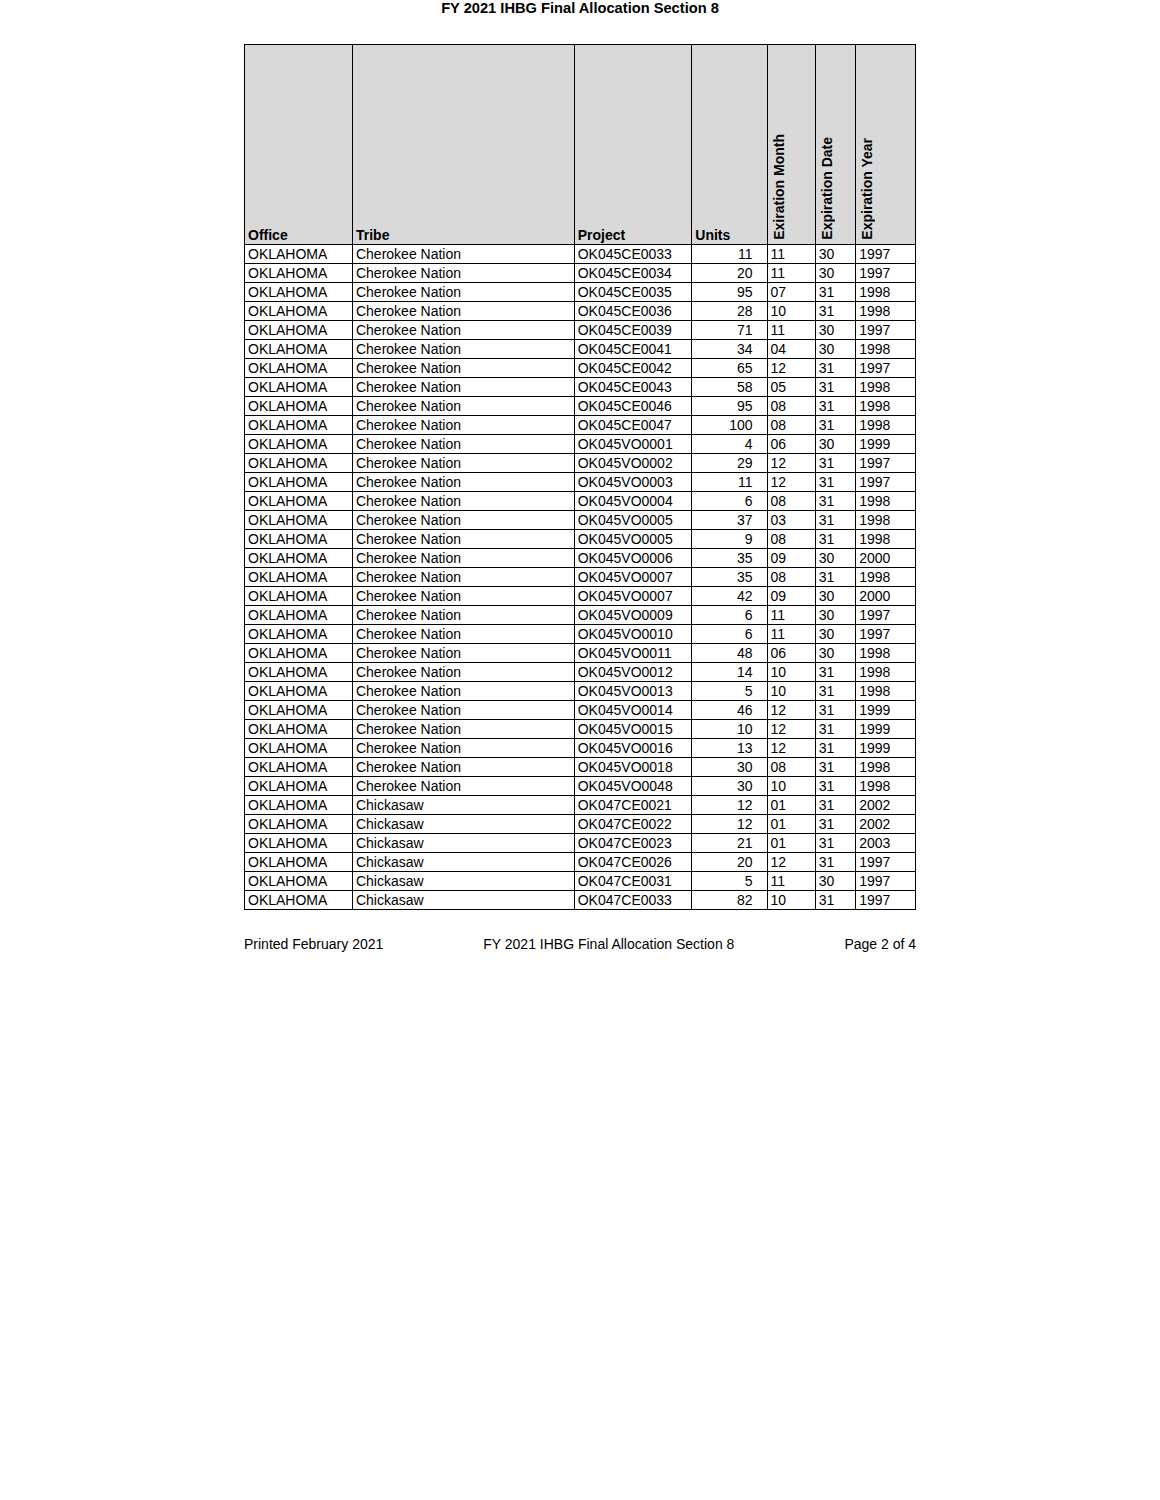FY 2021 IHBG Final Allocation Section 8
| Office | Tribe | Project | Units | Exiration Month | Expiration Date | Expiration Year |
| --- | --- | --- | --- | --- | --- | --- |
| OKLAHOMA | Cherokee Nation | OK045CE0033 | 11 | 11 | 30 | 1997 |
| OKLAHOMA | Cherokee Nation | OK045CE0034 | 20 | 11 | 30 | 1997 |
| OKLAHOMA | Cherokee Nation | OK045CE0035 | 95 | 07 | 31 | 1998 |
| OKLAHOMA | Cherokee Nation | OK045CE0036 | 28 | 10 | 31 | 1998 |
| OKLAHOMA | Cherokee Nation | OK045CE0039 | 71 | 11 | 30 | 1997 |
| OKLAHOMA | Cherokee Nation | OK045CE0041 | 34 | 04 | 30 | 1998 |
| OKLAHOMA | Cherokee Nation | OK045CE0042 | 65 | 12 | 31 | 1997 |
| OKLAHOMA | Cherokee Nation | OK045CE0043 | 58 | 05 | 31 | 1998 |
| OKLAHOMA | Cherokee Nation | OK045CE0046 | 95 | 08 | 31 | 1998 |
| OKLAHOMA | Cherokee Nation | OK045CE0047 | 100 | 08 | 31 | 1998 |
| OKLAHOMA | Cherokee Nation | OK045VO0001 | 4 | 06 | 30 | 1999 |
| OKLAHOMA | Cherokee Nation | OK045VO0002 | 29 | 12 | 31 | 1997 |
| OKLAHOMA | Cherokee Nation | OK045VO0003 | 11 | 12 | 31 | 1997 |
| OKLAHOMA | Cherokee Nation | OK045VO0004 | 6 | 08 | 31 | 1998 |
| OKLAHOMA | Cherokee Nation | OK045VO0005 | 37 | 03 | 31 | 1998 |
| OKLAHOMA | Cherokee Nation | OK045VO0005 | 9 | 08 | 31 | 1998 |
| OKLAHOMA | Cherokee Nation | OK045VO0006 | 35 | 09 | 30 | 2000 |
| OKLAHOMA | Cherokee Nation | OK045VO0007 | 35 | 08 | 31 | 1998 |
| OKLAHOMA | Cherokee Nation | OK045VO0007 | 42 | 09 | 30 | 2000 |
| OKLAHOMA | Cherokee Nation | OK045VO0009 | 6 | 11 | 30 | 1997 |
| OKLAHOMA | Cherokee Nation | OK045VO0010 | 6 | 11 | 30 | 1997 |
| OKLAHOMA | Cherokee Nation | OK045VO0011 | 48 | 06 | 30 | 1998 |
| OKLAHOMA | Cherokee Nation | OK045VO0012 | 14 | 10 | 31 | 1998 |
| OKLAHOMA | Cherokee Nation | OK045VO0013 | 5 | 10 | 31 | 1998 |
| OKLAHOMA | Cherokee Nation | OK045VO0014 | 46 | 12 | 31 | 1999 |
| OKLAHOMA | Cherokee Nation | OK045VO0015 | 10 | 12 | 31 | 1999 |
| OKLAHOMA | Cherokee Nation | OK045VO0016 | 13 | 12 | 31 | 1999 |
| OKLAHOMA | Cherokee Nation | OK045VO0018 | 30 | 08 | 31 | 1998 |
| OKLAHOMA | Cherokee Nation | OK045VO0048 | 30 | 10 | 31 | 1998 |
| OKLAHOMA | Chickasaw | OK047CE0021 | 12 | 01 | 31 | 2002 |
| OKLAHOMA | Chickasaw | OK047CE0022 | 12 | 01 | 31 | 2002 |
| OKLAHOMA | Chickasaw | OK047CE0023 | 21 | 01 | 31 | 2003 |
| OKLAHOMA | Chickasaw | OK047CE0026 | 20 | 12 | 31 | 1997 |
| OKLAHOMA | Chickasaw | OK047CE0031 | 5 | 11 | 30 | 1997 |
| OKLAHOMA | Chickasaw | OK047CE0033 | 82 | 10 | 31 | 1997 |
Printed February 2021
FY 2021 IHBG Final Allocation Section 8
Page 2 of 4